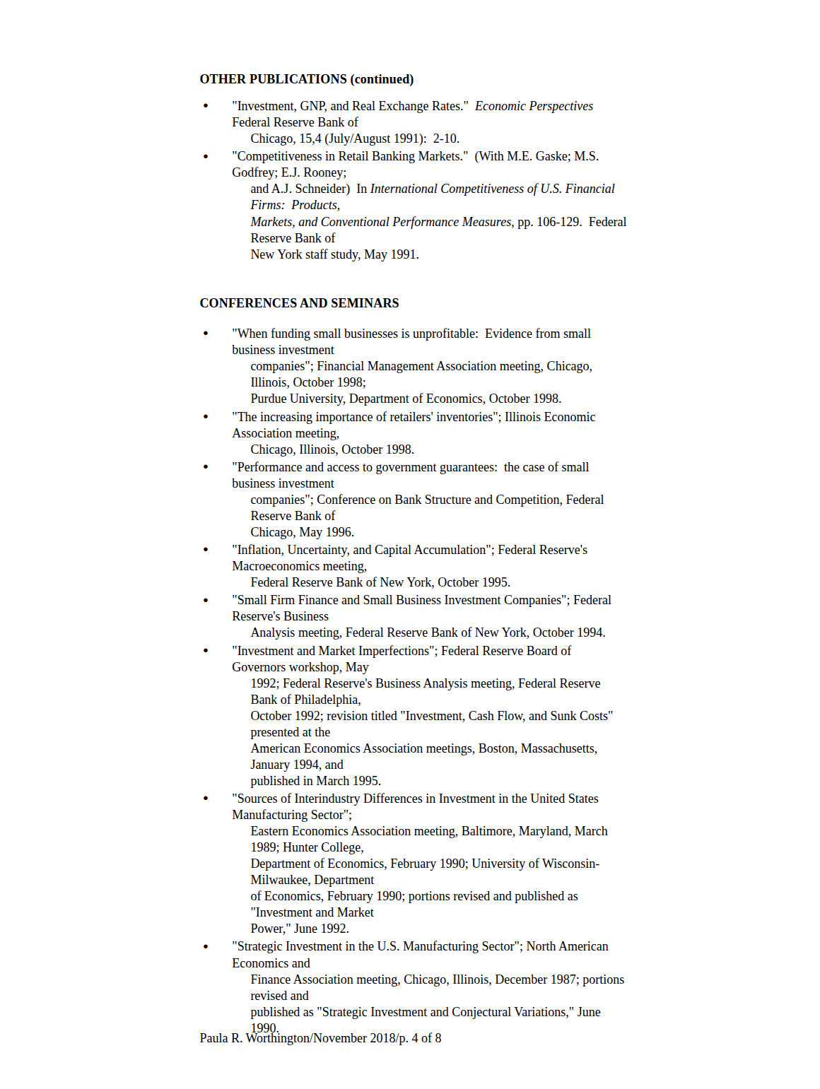OTHER PUBLICATIONS (continued)
"Investment, GNP, and Real Exchange Rates." Economic Perspectives Federal Reserve Bank of Chicago, 15,4 (July/August 1991): 2-10.
"Competitiveness in Retail Banking Markets." (With M.E. Gaske; M.S. Godfrey; E.J. Rooney; and A.J. Schneider) In International Competitiveness of U.S. Financial Firms: Products, Markets, and Conventional Performance Measures, pp. 106-129. Federal Reserve Bank of New York staff study, May 1991.
CONFERENCES AND SEMINARS
"When funding small businesses is unprofitable: Evidence from small business investment companies"; Financial Management Association meeting, Chicago, Illinois, October 1998; Purdue University, Department of Economics, October 1998.
"The increasing importance of retailers' inventories"; Illinois Economic Association meeting, Chicago, Illinois, October 1998.
"Performance and access to government guarantees: the case of small business investment companies"; Conference on Bank Structure and Competition, Federal Reserve Bank of Chicago, May 1996.
"Inflation, Uncertainty, and Capital Accumulation"; Federal Reserve's Macroeconomics meeting, Federal Reserve Bank of New York, October 1995.
"Small Firm Finance and Small Business Investment Companies"; Federal Reserve's Business Analysis meeting, Federal Reserve Bank of New York, October 1994.
"Investment and Market Imperfections"; Federal Reserve Board of Governors workshop, May 1992; Federal Reserve's Business Analysis meeting, Federal Reserve Bank of Philadelphia, October 1992; revision titled "Investment, Cash Flow, and Sunk Costs" presented at the American Economics Association meetings, Boston, Massachusetts, January 1994, and published in March 1995.
"Sources of Interindustry Differences in Investment in the United States Manufacturing Sector"; Eastern Economics Association meeting, Baltimore, Maryland, March 1989; Hunter College, Department of Economics, February 1990; University of Wisconsin-Milwaukee, Department of Economics, February 1990; portions revised and published as "Investment and Market Power," June 1992.
"Strategic Investment in the U.S. Manufacturing Sector"; North American Economics and Finance Association meeting, Chicago, Illinois, December 1987; portions revised and published as "Strategic Investment and Conjectural Variations," June 1990.
Paula R. Worthington/November 2018/p. 4 of 8